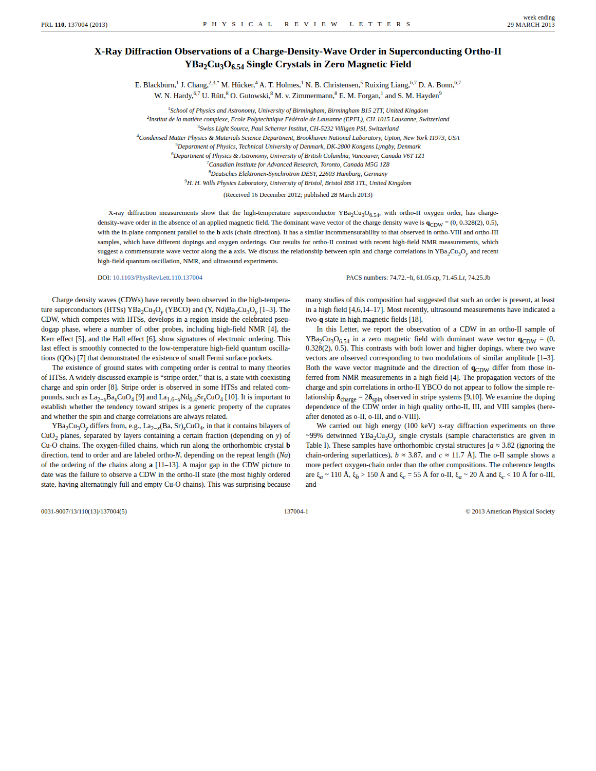PRL 110, 137004 (2013)
P H Y S I C A L R E V I E W L E T T E R S
week ending
29 MARCH 2013
X-Ray Diffraction Observations of a Charge-Density-Wave Order in Superconducting Ortho-II
YBa2 Cu3 O6.54 Single Crystals in Zero Magnetic Field
E. Blackburn,1 J. Chang,2,3,* M. Hücker,4 A. T. Holmes,1 N. B. Christensen,5 Ruixing Liang,6,7 D. A. Bonn,6,7
W. N. Hardy,6,7 U. Rütt,8 O. Gutowski,8 M. v. Zimmermann,8 E. M. Forgan,1 and S. M. Hayden9
1School of Physics and Astronomy, University of Birmingham, Birmingham B15 2TT, United Kingdom
2Institut de la matière complexe, Ecole Polytechnique Fédérale de Lausanne (EPFL), CH-1015 Lausanne, Switzerland
3Swiss Light Source, Paul Scherrer Institut, CH-5232 Villigen PSI, Switzerland
4Condensed Matter Physics & Materials Science Department, Brookhaven National Laboratory, Upton, New York 11973, USA
5Department of Physics, Technical University of Denmark, DK-2800 Kongens Lyngby, Denmark
6Department of Physics & Astronomy, University of British Columbia, Vancouver, Canada V6T 1Z1
7Canadian Institute for Advanced Research, Toronto, Canada M5G 1Z8
8Deutsches Elektronen-Synchrotron DESY, 22603 Hamburg, Germany
9H. H. Wills Physics Laboratory, University of Bristol, Bristol BS8 1TL, United Kingdom
(Received 16 December 2012; published 28 March 2013)
X-ray diffraction measurements show that the high-temperature superconductor YBa2Cu3O6.54, with ortho-II oxygen order, has charge-density-wave order in the absence of an applied magnetic field. The dominant wave vector of the charge density wave is qCDW = (0, 0.328(2), 0.5), with the in-plane component parallel to the b axis (chain direction). It has a similar incommensurability to that observed in ortho-VIII and ortho-III samples, which have different dopings and oxygen orderings. Our results for ortho-II contrast with recent high-field NMR measurements, which suggest a commensurate wave vector along the a axis. We discuss the relationship between spin and charge correlations in YBa2Cu3Oy and recent high-field quantum oscillation, NMR, and ultrasound experiments.
DOI: 10.1103/PhysRevLett.110.137004
PACS numbers: 74.72.−h, 61.05.cp, 71.45.Lr, 74.25.Jb
Charge density waves (CDWs) have recently been observed in the high-temperature superconductors (HTSs) YBa2Cu3Oy (YBCO) and (Y, Nd)Ba2Cu3Oy [1–3]. The CDW, which competes with HTSs, develops in a region inside the celebrated pseudogap phase, where a number of other probes, including high-field NMR [4], the Kerr effect [5], and the Hall effect [6], show signatures of electronic ordering. This last effect is smoothly connected to the low-temperature high-field quantum oscillations (QOs) [7] that demonstrated the existence of small Fermi surface pockets.
The existence of ground states with competing order is central to many theories of HTSs. A widely discussed example is “stripe order,” that is, a state with coexisting charge and spin order [8]. Stripe order is observed in some HTSs and related compounds, such as La2−xBaxCuO4 [9] and La1.6−xNd0.4SrxCuO4 [10]. It is important to establish whether the tendency toward stripes is a generic property of the cuprates and whether the spin and charge correlations are always related.
YBa2Cu3Oy differs from, e.g., La2−x(Ba, Sr)xCuO4, in that it contains bilayers of CuO2 planes, separated by layers containing a certain fraction (depending on y) of Cu-O chains. The oxygen-filled chains, which run along the orthorhombic crystal b direction, tend to order and are labeled ortho-N, depending on the repeat length (Na) of the ordering of the chains along a [11–13]. A major gap in the CDW picture to date was the failure to observe a CDW in the ortho-II state (the most highly ordered state, having alternatingly full and empty Cu-O chains). This was surprising because many studies of this composition had suggested that such an order is present, at least in a high field [4,6,14–17]. Most recently, ultrasound measurements have indicated a two-q state in high magnetic fields [18].
In this Letter, we report the observation of a CDW in an ortho-II sample of YBa2Cu3O6.54 in a zero magnetic field with dominant wave vector qCDW = (0, 0.328(2), 0.5). This contrasts with both lower and higher dopings, where two wave vectors are observed corresponding to two modulations of similar amplitude [1–3]. Both the wave vector magnitude and the direction of qCDW differ from those inferred from NMR measurements in a high field [4]. The propagation vectors of the charge and spin correlations in ortho-II YBCO do not appear to follow the simple relationship δcharge = 2δspin observed in stripe systems [9,10]. We examine the doping dependence of the CDW order in high quality ortho-II, III, and VIII samples (hereafter denoted as o-II, o-III, and o-VIII).
We carried out high energy (100 keV) x-ray diffraction experiments on three ~99% detwinned YBa2Cu3Oy single crystals (sample characteristics are given in Table I). These samples have orthorhombic crystal structures [a ≈ 3.82 (ignoring the chain-ordering superlattices), b ≈ 3.87, and c ≈ 11.7 Å]. The o-II sample shows a more perfect oxygen-chain order than the other compositions. The coherence lengths are ξa ~ 110 Å, ξb > 150 Å and ξc = 55 Å for o-II, ξa ~ 20 Å and ξc < 10 Å for o-III, and
0031-9007/13/110(13)/137004(5)
137004-1
© 2013 American Physical Society